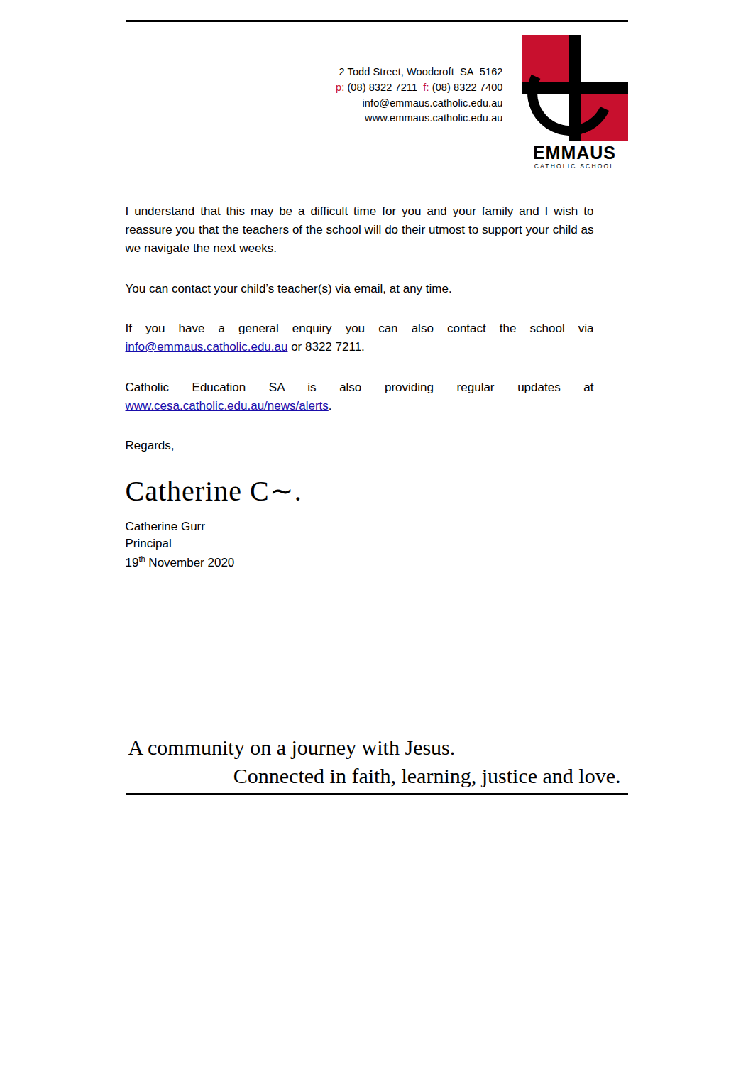2 Todd Street, Woodcroft SA 5162
p: (08) 8322 7211 f: (08) 8322 7400
info@emmaus.catholic.edu.au
www.emmaus.catholic.edu.au
EMMAUS
CATHOLIC SCHOOL
I understand that this may be a difficult time for you and your family and I wish to reassure you that the teachers of the school will do their utmost to support your child as we navigate the next weeks.
You can contact your child’s teacher(s) via email, at any time.
If you have a general enquiry you can also contact the school via info@emmaus.catholic.edu.au or 8322 7211.
Catholic Education SA is also providing regular updates at www.cesa.catholic.edu.au/news/alerts.
Regards,
Catherine C∼.
Catherine Gurr
Principal
19th November 2020
A community on a journey with Jesus.
Connected in faith, learning, justice and love.